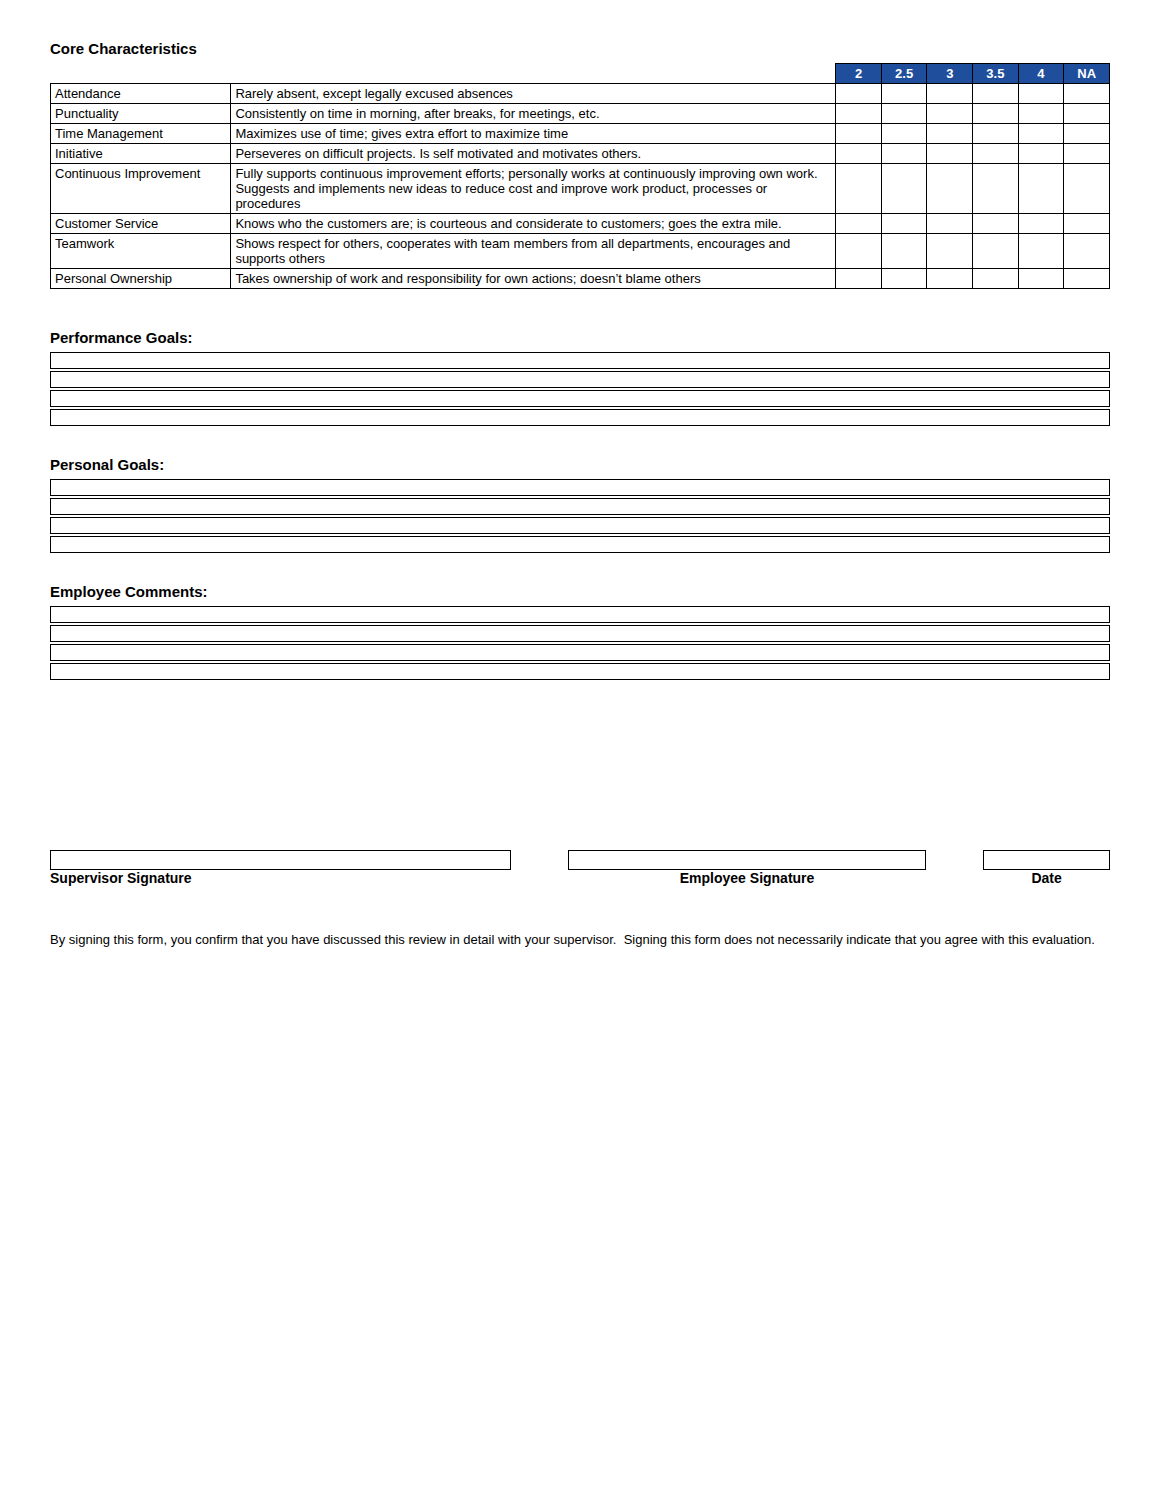Core Characteristics
| | | 2 | 2.5 | 3 | 3.5 | 4 | NA |
| --- | --- | --- | --- | --- | --- | --- | --- |
| Attendance | Rarely absent, except legally excused absences | | | | | | |
| Punctuality | Consistently on time in morning, after breaks, for meetings, etc. | | | | | | |
| Time Management | Maximizes use of time; gives extra effort to maximize time | | | | | | |
| Initiative | Perseveres on difficult projects. Is self motivated and motivates others. | | | | | | |
| Continuous Improvement | Fully supports continuous improvement efforts; personally works at continuously improving own work. Suggests and implements new ideas to reduce cost and improve work product, processes or procedures | | | | | | |
| Customer Service | Knows who the customers are; is courteous and considerate to customers; goes the extra mile. | | | | | | |
| Teamwork | Shows respect for others, cooperates with team members from all departments, encourages and supports others | | | | | | |
| Personal Ownership | Takes ownership of work and responsibility for own actions; doesn’t blame others | | | | | | |
Performance Goals:
Personal Goals:
Employee Comments:
| Supervisor Signature | | Employee Signature | | Date |
By signing this form, you confirm that you have discussed this review in detail with your supervisor. Signing this form does not necessarily indicate that you agree with this evaluation.